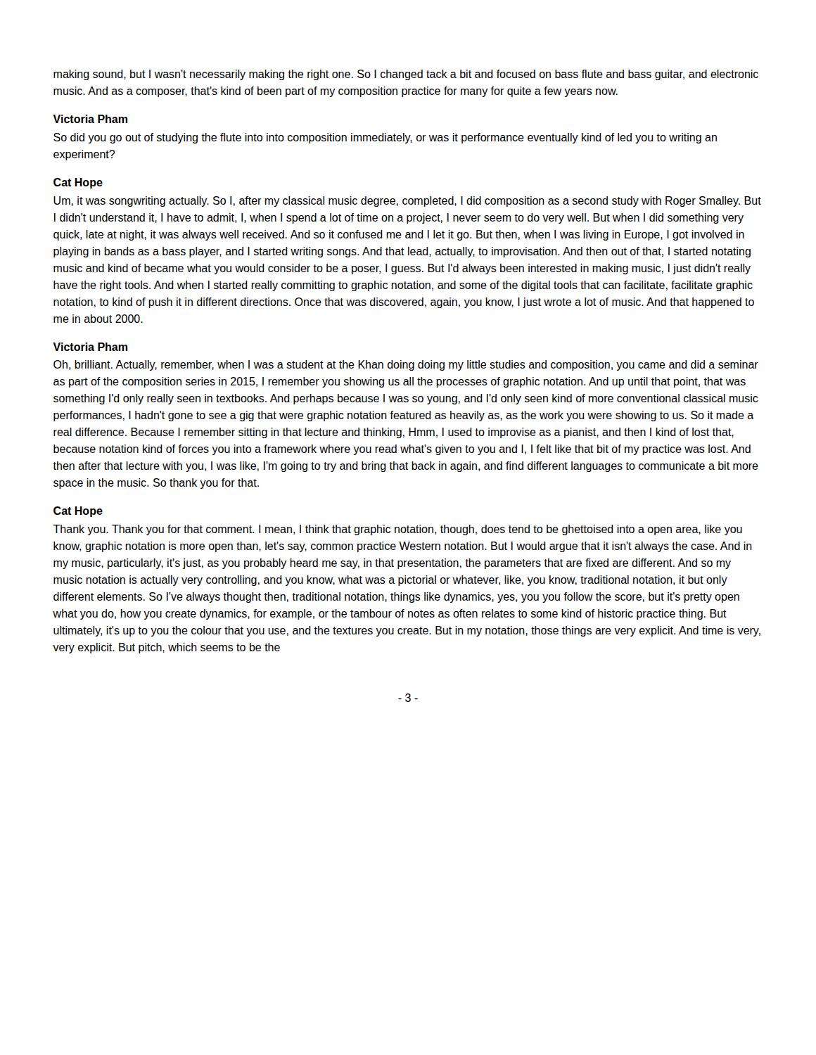making sound, but I wasn't necessarily making the right one. So I changed tack a bit and focused on bass flute and bass guitar, and electronic music. And as a composer, that's kind of been part of my composition practice for many for quite a few years now.
Victoria Pham
So did you go out of studying the flute into into composition immediately, or was it performance eventually kind of led you to writing an experiment?
Cat Hope
Um, it was songwriting actually. So I, after my classical music degree, completed, I did composition as a second study with Roger Smalley. But I didn't understand it, I have to admit, I, when I spend a lot of time on a project, I never seem to do very well. But when I did something very quick, late at night, it was always well received. And so it confused me and I let it go. But then, when I was living in Europe, I got involved in playing in bands as a bass player, and I started writing songs. And that lead, actually, to improvisation. And then out of that, I started notating music and kind of became what you would consider to be a poser, I guess. But I'd always been interested in making music, I just didn't really have the right tools. And when I started really committing to graphic notation, and some of the digital tools that can facilitate, facilitate graphic notation, to kind of push it in different directions. Once that was discovered, again, you know, I just wrote a lot of music. And that happened to me in about 2000.
Victoria Pham
Oh, brilliant. Actually, remember, when I was a student at the Khan doing doing my little studies and composition, you came and did a seminar as part of the composition series in 2015, I remember you showing us all the processes of graphic notation. And up until that point, that was something I'd only really seen in textbooks. And perhaps because I was so young, and I'd only seen kind of more conventional classical music performances, I hadn't gone to see a gig that were graphic notation featured as heavily as, as the work you were showing to us. So it made a real difference. Because I remember sitting in that lecture and thinking, Hmm, I used to improvise as a pianist, and then I kind of lost that, because notation kind of forces you into a framework where you read what's given to you and I, I felt like that bit of my practice was lost. And then after that lecture with you, I was like, I'm going to try and bring that back in again, and find different languages to communicate a bit more space in the music. So thank you for that.
Cat Hope
Thank you. Thank you for that comment. I mean, I think that graphic notation, though, does tend to be ghettoised into a open area, like you know, graphic notation is more open than, let's say, common practice Western notation. But I would argue that it isn't always the case. And in my music, particularly, it's just, as you probably heard me say, in that presentation, the parameters that are fixed are different. And so my music notation is actually very controlling, and you know, what was a pictorial or whatever, like, you know, traditional notation, it but only different elements. So I've always thought then, traditional notation, things like dynamics, yes, you you follow the score, but it's pretty open what you do, how you create dynamics, for example, or the tambour of notes as often relates to some kind of historic practice thing. But ultimately, it's up to you the colour that you use, and the textures you create. But in my notation, those things are very explicit. And time is very, very explicit. But pitch, which seems to be the
- 3 -